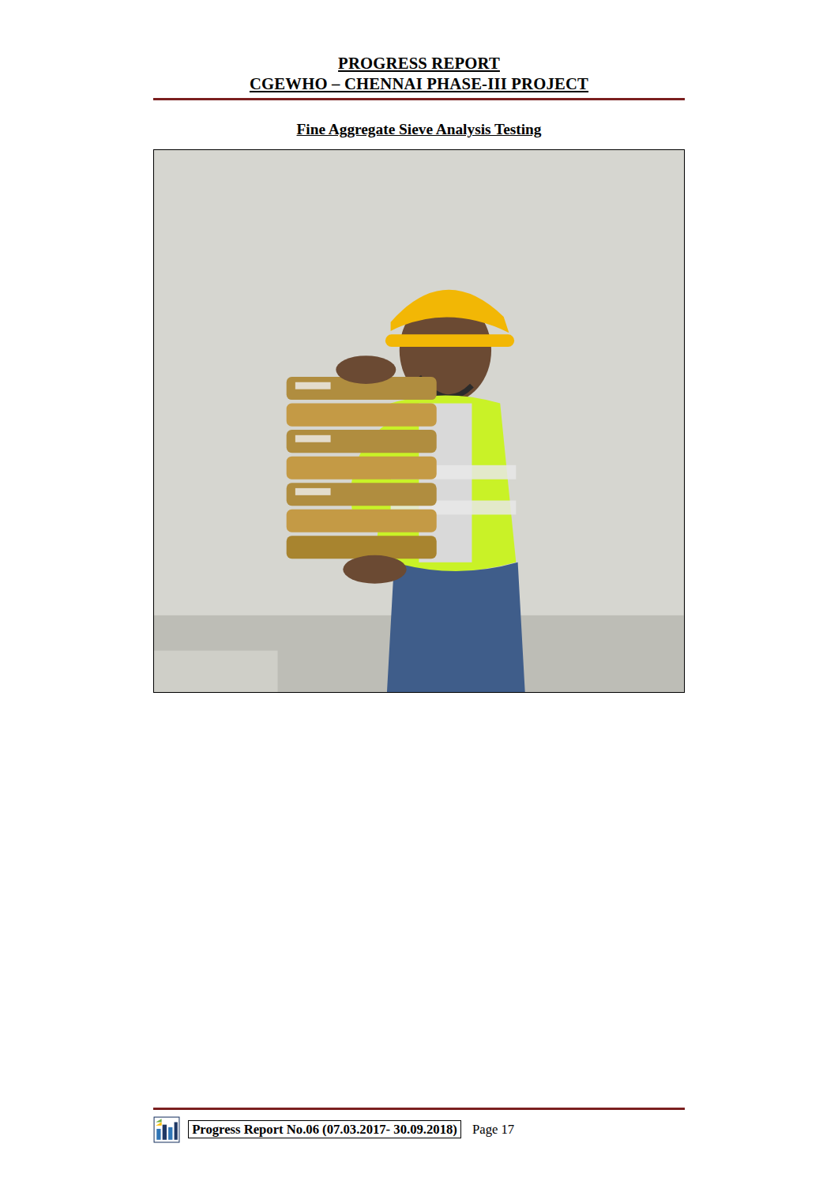PROGRESS REPORT
CGEWHO – CHENNAI PHASE-III PROJECT
Fine Aggregate Sieve Analysis Testing
Progress Report No.06 (07.03.2017- 30.09.2018) Page 17